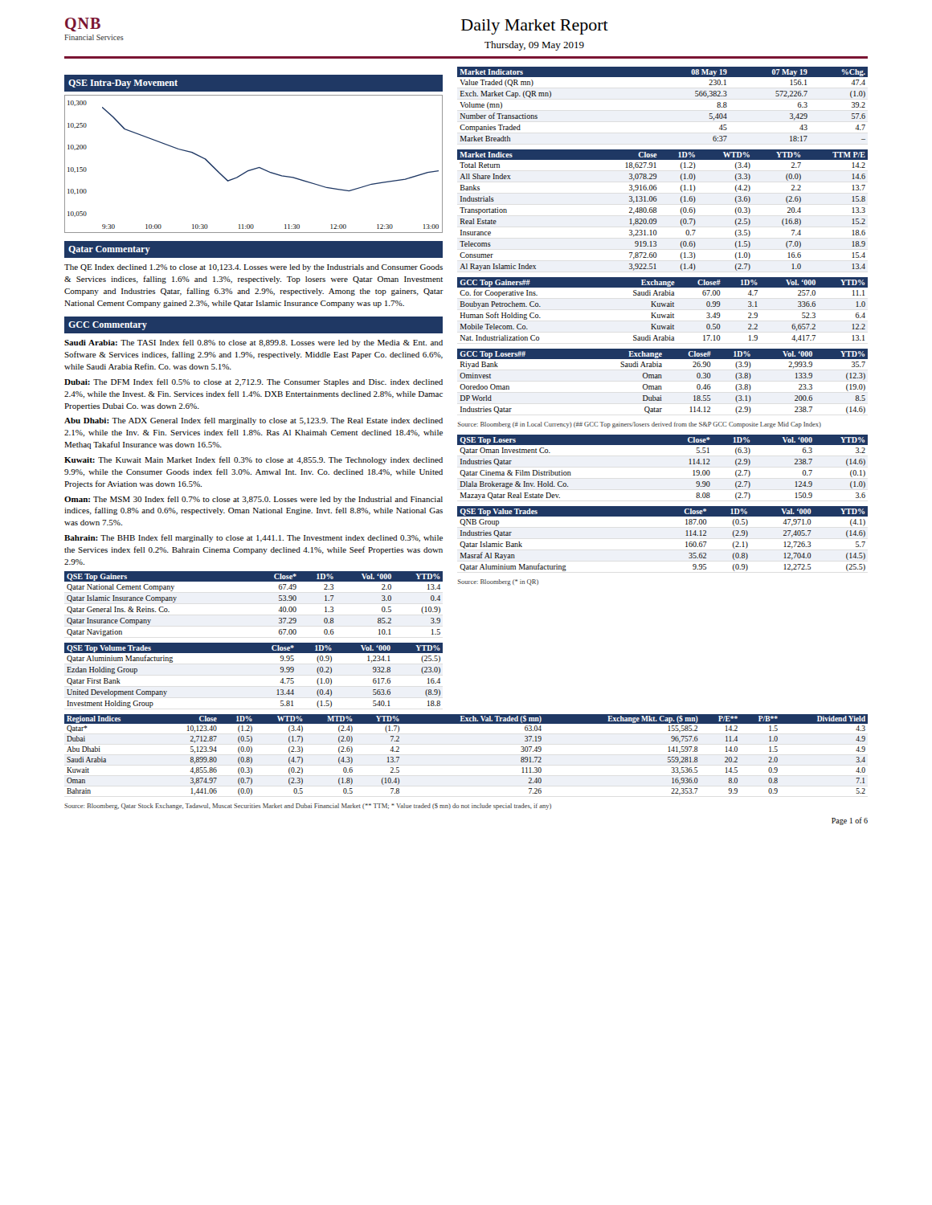QNB
Financial Services
Daily Market Report
Thursday, 09 May 2019
QSE Intra-Day Movement
10,30010,25010,20010,15010,10010,050
9:3010:0010:3011:0011:3012:0012:3013:00
Qatar Commentary
The QE Index declined 1.2% to close at 10,123.4. Losses were led by the Industrials and Consumer Goods & Services indices, falling 1.6% and 1.3%, respectively. Top losers were Qatar Oman Investment Company and Industries Qatar, falling 6.3% and 2.9%, respectively. Among the top gainers, Qatar National Cement Company gained 2.3%, while Qatar Islamic Insurance Company was up 1.7%.
GCC Commentary
Saudi Arabia: The TASI Index fell 0.8% to close at 8,899.8. Losses were led by the Media & Ent. and Software & Services indices, falling 2.9% and 1.9%, respectively. Middle East Paper Co. declined 6.6%, while Saudi Arabia Refin. Co. was down 5.1%.
Dubai: The DFM Index fell 0.5% to close at 2,712.9. The Consumer Staples and Disc. index declined 2.4%, while the Invest. & Fin. Services index fell 1.4%. DXB Entertainments declined 2.8%, while Damac Properties Dubai Co. was down 2.6%.
Abu Dhabi: The ADX General Index fell marginally to close at 5,123.9. The Real Estate index declined 2.1%, while the Inv. & Fin. Services index fell 1.8%. Ras Al Khaimah Cement declined 18.4%, while Methaq Takaful Insurance was down 16.5%.
Kuwait: The Kuwait Main Market Index fell 0.3% to close at 4,855.9. The Technology index declined 9.9%, while the Consumer Goods index fell 3.0%. Amwal Int. Inv. Co. declined 18.4%, while United Projects for Aviation was down 16.5%.
Oman: The MSM 30 Index fell 0.7% to close at 3,875.0. Losses were led by the Industrial and Financial indices, falling 0.8% and 0.6%, respectively. Oman National Engine. Invt. fell 8.8%, while National Gas was down 7.5%.
Bahrain: The BHB Index fell marginally to close at 1,441.1. The Investment index declined 0.3%, while the Services index fell 0.2%. Bahrain Cinema Company declined 4.1%, while Seef Properties was down 2.9%.
| QSE Top Gainers | Close* | 1D% | Vol. ‘000 | YTD% |
| --- | --- | --- | --- | --- |
| Qatar National Cement Company | 67.49 | 2.3 | 2.0 | 13.4 |
| Qatar Islamic Insurance Company | 53.90 | 1.7 | 3.0 | 0.4 |
| Qatar General Ins. & Reins. Co. | 40.00 | 1.3 | 0.5 | (10.9) |
| Qatar Insurance Company | 37.29 | 0.8 | 85.2 | 3.9 |
| Qatar Navigation | 67.00 | 0.6 | 10.1 | 1.5 |
| QSE Top Volume Trades | Close* | 1D% | Vol. ‘000 | YTD% |
| --- | --- | --- | --- | --- |
| Qatar Aluminium Manufacturing | 9.95 | (0.9) | 1,234.1 | (25.5) |
| Ezdan Holding Group | 9.99 | (0.2) | 932.8 | (23.0) |
| Qatar First Bank | 4.75 | (1.0) | 617.6 | 16.4 |
| United Development Company | 13.44 | (0.4) | 563.6 | (8.9) |
| Investment Holding Group | 5.81 | (1.5) | 540.1 | 18.8 |
| Market Indicators | 08 May 19 | 07 May 19 | %Chg. |
| --- | --- | --- | --- |
| Value Traded (QR mn) | 230.1 | 156.1 | 47.4 |
| Exch. Market Cap. (QR mn) | 566,382.3 | 572,226.7 | (1.0) |
| Volume (mn) | 8.8 | 6.3 | 39.2 |
| Number of Transactions | 5,404 | 3,429 | 57.6 |
| Companies Traded | 45 | 43 | 4.7 |
| Market Breadth | 6:37 | 18:17 | – |
| Market Indices | Close | 1D% | WTD% | YTD% | TTM P/E |
| --- | --- | --- | --- | --- | --- |
| Total Return | 18,627.91 | (1.2) | (3.4) | 2.7 | 14.2 |
| All Share Index | 3,078.29 | (1.0) | (3.3) | (0.0) | 14.6 |
| Banks | 3,916.06 | (1.1) | (4.2) | 2.2 | 13.7 |
| Industrials | 3,131.06 | (1.6) | (3.6) | (2.6) | 15.8 |
| Transportation | 2,480.68 | (0.6) | (0.3) | 20.4 | 13.3 |
| Real Estate | 1,820.09 | (0.7) | (2.5) | (16.8) | 15.2 |
| Insurance | 3,231.10 | 0.7 | (3.5) | 7.4 | 18.6 |
| Telecoms | 919.13 | (0.6) | (1.5) | (7.0) | 18.9 |
| Consumer | 7,872.60 | (1.3) | (1.0) | 16.6 | 15.4 |
| Al Rayan Islamic Index | 3,922.51 | (1.4) | (2.7) | 1.0 | 13.4 |
| GCC Top Gainers## | Exchange | Close# | 1D% | Vol. ‘000 | YTD% |
| --- | --- | --- | --- | --- | --- |
| Co. for Cooperative Ins. | Saudi Arabia | 67.00 | 4.7 | 257.0 | 11.1 |
| Boubyan Petrochem. Co. | Kuwait | 0.99 | 3.1 | 336.6 | 1.0 |
| Human Soft Holding Co. | Kuwait | 3.49 | 2.9 | 52.3 | 6.4 |
| Mobile Telecom. Co. | Kuwait | 0.50 | 2.2 | 6,657.2 | 12.2 |
| Nat. Industrialization Co | Saudi Arabia | 17.10 | 1.9 | 4,417.7 | 13.1 |
| GCC Top Losers## | Exchange | Close# | 1D% | Vol. ‘000 | YTD% |
| --- | --- | --- | --- | --- | --- |
| Riyad Bank | Saudi Arabia | 26.90 | (3.9) | 2,993.9 | 35.7 |
| Ominvest | Oman | 0.30 | (3.8) | 133.9 | (12.3) |
| Ooredoo Oman | Oman | 0.46 | (3.8) | 23.3 | (19.0) |
| DP World | Dubai | 18.55 | (3.1) | 200.6 | 8.5 |
| Industries Qatar | Qatar | 114.12 | (2.9) | 238.7 | (14.6) |
Source: Bloomberg (# in Local Currency) (## GCC Top gainers/losers derived from the S&P GCC Composite Large Mid Cap Index)
| QSE Top Losers | Close* | 1D% | Vol. ‘000 | YTD% |
| --- | --- | --- | --- | --- |
| Qatar Oman Investment Co. | 5.51 | (6.3) | 6.3 | 3.2 |
| Industries Qatar | 114.12 | (2.9) | 238.7 | (14.6) |
| Qatar Cinema & Film Distribution | 19.00 | (2.7) | 0.7 | (0.1) |
| Dlala Brokerage & Inv. Hold. Co. | 9.90 | (2.7) | 124.9 | (1.0) |
| Mazaya Qatar Real Estate Dev. | 8.08 | (2.7) | 150.9 | 3.6 |
| QSE Top Value Trades | Close* | 1D% | Val. ‘000 | YTD% |
| --- | --- | --- | --- | --- |
| QNB Group | 187.00 | (0.5) | 47,971.0 | (4.1) |
| Industries Qatar | 114.12 | (2.9) | 27,405.7 | (14.6) |
| Qatar Islamic Bank | 160.67 | (2.1) | 12,726.3 | 5.7 |
| Masraf Al Rayan | 35.62 | (0.8) | 12,704.0 | (14.5) |
| Qatar Aluminium Manufacturing | 9.95 | (0.9) | 12,272.5 | (25.5) |
Source: Bloomberg (* in QR)
| Regional Indices | Close | 1D% | WTD% | MTD% | YTD% | Exch. Val. Traded ($ mn) | Exchange Mkt. Cap. ($ mn) | P/E** | P/B** | Dividend Yield |
| --- | --- | --- | --- | --- | --- | --- | --- | --- | --- | --- |
| Qatar* | 10,123.40 | (1.2) | (3.4) | (2.4) | (1.7) | 63.04 | 155,585.2 | 14.2 | 1.5 | 4.3 |
| Dubai | 2,712.87 | (0.5) | (1.7) | (2.0) | 7.2 | 37.19 | 96,757.6 | 11.4 | 1.0 | 4.9 |
| Abu Dhabi | 5,123.94 | (0.0) | (2.3) | (2.6) | 4.2 | 307.49 | 141,597.8 | 14.0 | 1.5 | 4.9 |
| Saudi Arabia | 8,899.80 | (0.8) | (4.7) | (4.3) | 13.7 | 891.72 | 559,281.8 | 20.2 | 2.0 | 3.4 |
| Kuwait | 4,855.86 | (0.3) | (0.2) | 0.6 | 2.5 | 111.30 | 33,536.5 | 14.5 | 0.9 | 4.0 |
| Oman | 3,874.97 | (0.7) | (2.3) | (1.8) | (10.4) | 2.40 | 16,936.0 | 8.0 | 0.8 | 7.1 |
| Bahrain | 1,441.06 | (0.0) | 0.5 | 0.5 | 7.8 | 7.26 | 22,353.7 | 9.9 | 0.9 | 5.2 |
Source: Bloomberg, Qatar Stock Exchange, Tadawul, Muscat Securities Market and Dubai Financial Market (** TTM; * Value traded ($ mn) do not include special trades, if any)
Page 1 of 6